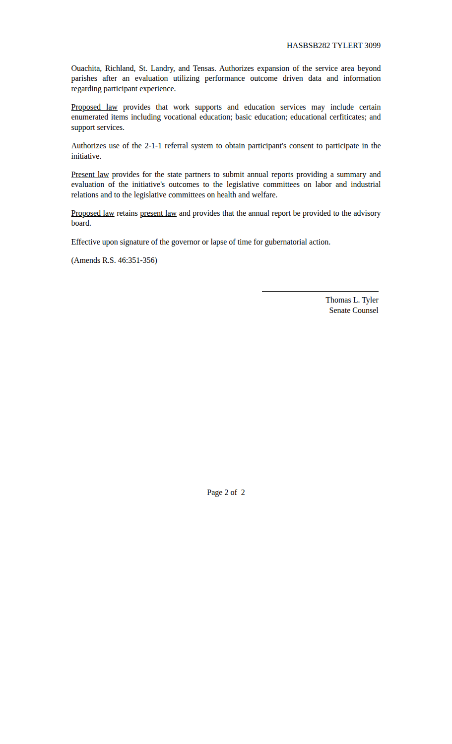HASBSB282 TYLERT 3099
Ouachita, Richland, St. Landry, and Tensas. Authorizes expansion of the service area beyond parishes after an evaluation utilizing performance outcome driven data and information regarding participant experience.
Proposed law provides that work supports and education services may include certain enumerated items including vocational education; basic education; educational cerfiticates; and support services.
Authorizes use of the 2-1-1 referral system to obtain participant's consent to participate in the initiative.
Present law provides for the state partners to submit annual reports providing a summary and evaluation of the initiative's outcomes to the legislative committees on labor and industrial relations and to the legislative committees on health and welfare.
Proposed law retains present law and provides that the annual report be provided to the advisory board.
Effective upon signature of the governor or lapse of time for gubernatorial action.
(Amends R.S. 46:351-356)
Thomas L. Tyler
Senate Counsel
Page 2 of 2